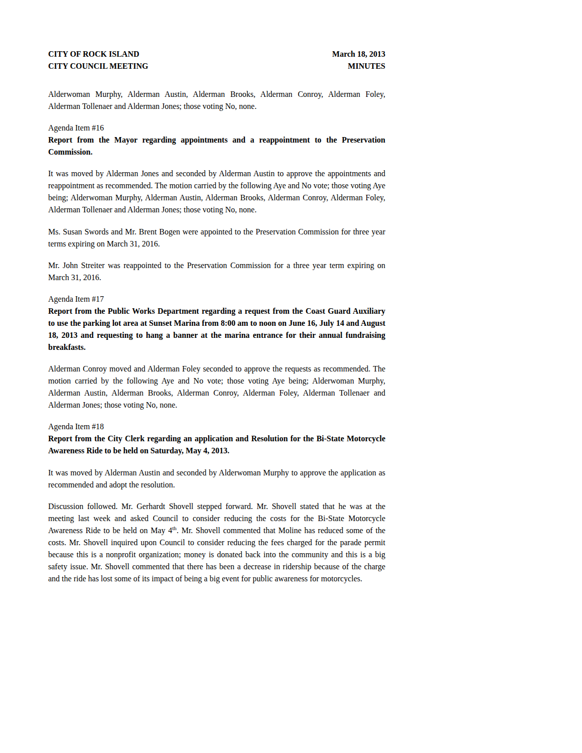City of Rock Island
City Council Meeting
March 18, 2013 Minutes
Alderwoman Murphy, Alderman Austin, Alderman Brooks, Alderman Conroy, Alderman Foley, Alderman Tollenaer and Alderman Jones; those voting No, none.
Agenda Item #16
Report from the Mayor regarding appointments and a reappointment to the Preservation Commission.
It was moved by Alderman Jones and seconded by Alderman Austin to approve the appointments and reappointment as recommended. The motion carried by the following Aye and No vote; those voting Aye being; Alderwoman Murphy, Alderman Austin, Alderman Brooks, Alderman Conroy, Alderman Foley, Alderman Tollenaer and Alderman Jones; those voting No, none.
Ms. Susan Swords and Mr. Brent Bogen were appointed to the Preservation Commission for three year terms expiring on March 31, 2016.
Mr. John Streiter was reappointed to the Preservation Commission for a three year term expiring on March 31, 2016.
Agenda Item #17
Report from the Public Works Department regarding a request from the Coast Guard Auxiliary to use the parking lot area at Sunset Marina from 8:00 am to noon on June 16, July 14 and August 18, 2013 and requesting to hang a banner at the marina entrance for their annual fundraising breakfasts.
Alderman Conroy moved and Alderman Foley seconded to approve the requests as recommended. The motion carried by the following Aye and No vote; those voting Aye being; Alderwoman Murphy, Alderman Austin, Alderman Brooks, Alderman Conroy, Alderman Foley, Alderman Tollenaer and Alderman Jones; those voting No, none.
Agenda Item #18
Report from the City Clerk regarding an application and Resolution for the Bi-State Motorcycle Awareness Ride to be held on Saturday, May 4, 2013.
It was moved by Alderman Austin and seconded by Alderwoman Murphy to approve the application as recommended and adopt the resolution.
Discussion followed. Mr. Gerhardt Shovell stepped forward. Mr. Shovell stated that he was at the meeting last week and asked Council to consider reducing the costs for the Bi-State Motorcycle Awareness Ride to be held on May 4th. Mr. Shovell commented that Moline has reduced some of the costs. Mr. Shovell inquired upon Council to consider reducing the fees charged for the parade permit because this is a nonprofit organization; money is donated back into the community and this is a big safety issue. Mr. Shovell commented that there has been a decrease in ridership because of the charge and the ride has lost some of its impact of being a big event for public awareness for motorcycles.